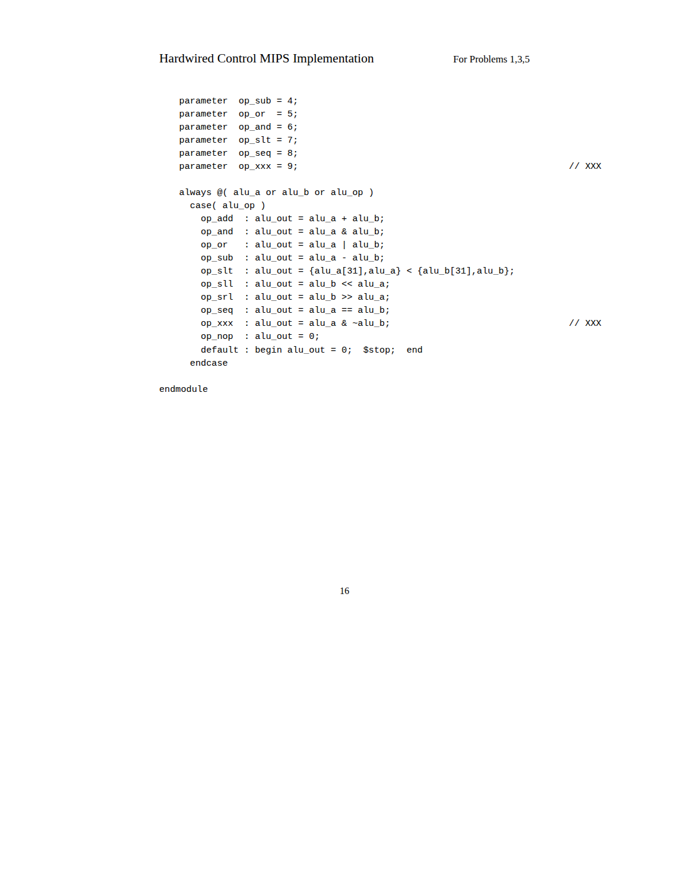Hardwired Control MIPS Implementation For Problems 1,3,5
parameter  op_sub = 4;
parameter  op_or  = 5;
parameter  op_and = 6;
parameter  op_slt = 7;
parameter  op_seq = 8;
parameter  op_xxx = 9;                                                  // XXX

always @( alu_a or alu_b or alu_op )
  case( alu_op )
    op_add  : alu_out = alu_a + alu_b;
    op_and  : alu_out = alu_a & alu_b;
    op_or   : alu_out = alu_a | alu_b;
    op_sub  : alu_out = alu_a - alu_b;
    op_slt  : alu_out = {alu_a[31],alu_a} < {alu_b[31],alu_b};
    op_sll  : alu_out = alu_b << alu_a;
    op_srl  : alu_out = alu_b >> alu_a;
    op_seq  : alu_out = alu_a == alu_b;
    op_xxx  : alu_out = alu_a & ~alu_b;                                 // XXX
    op_nop  : alu_out = 0;
    default : begin alu_out = 0;  $stop;  end
  endcase
endmodule
16